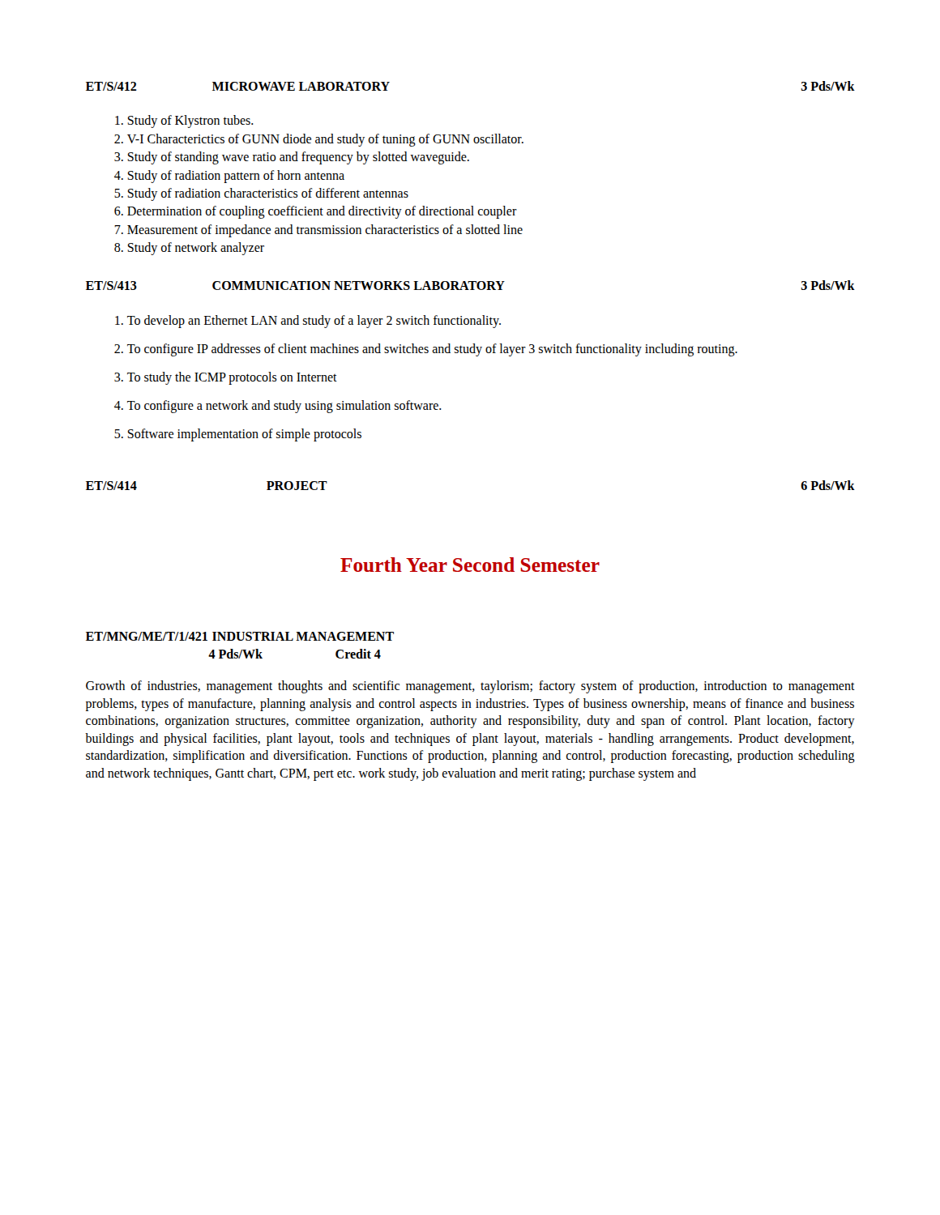ET/S/412 MICROWAVE LABORATORY 3 Pds/Wk
Study of Klystron tubes.
V-I Characterictics of GUNN diode and study of tuning of GUNN oscillator.
Study of standing wave ratio and frequency by slotted waveguide.
Study of radiation pattern of horn antenna
Study of radiation characteristics of different antennas
Determination of coupling coefficient and directivity of directional coupler
Measurement of impedance and transmission characteristics of a slotted line
Study of network analyzer
ET/S/413 COMMUNICATION NETWORKS LABORATORY 3 Pds/Wk
To develop an Ethernet LAN and study of a layer 2 switch functionality.
To configure IP addresses of client machines and switches and study of layer 3 switch functionality including routing.
To study the ICMP protocols on Internet
To configure a network and study using simulation software.
Software implementation of simple protocols
ET/S/414 PROJECT 6 Pds/Wk
Fourth Year Second Semester
ET/MNG/ME/T/1/421 INDUSTRIAL MANAGEMENT 4 Pds/Wk Credit 4
Growth of industries, management thoughts and scientific management, taylorism; factory system of production, introduction to management problems, types of manufacture, planning analysis and control aspects in industries. Types of business ownership, means of finance and business combinations, organization structures, committee organization, authority and responsibility, duty and span of control. Plant location, factory buildings and physical facilities, plant layout, tools and techniques of plant layout, materials - handling arrangements. Product development, standardization, simplification and diversification. Functions of production, planning and control, production forecasting, production scheduling and network techniques, Gantt chart, CPM, pert etc. work study, job evaluation and merit rating; purchase system and